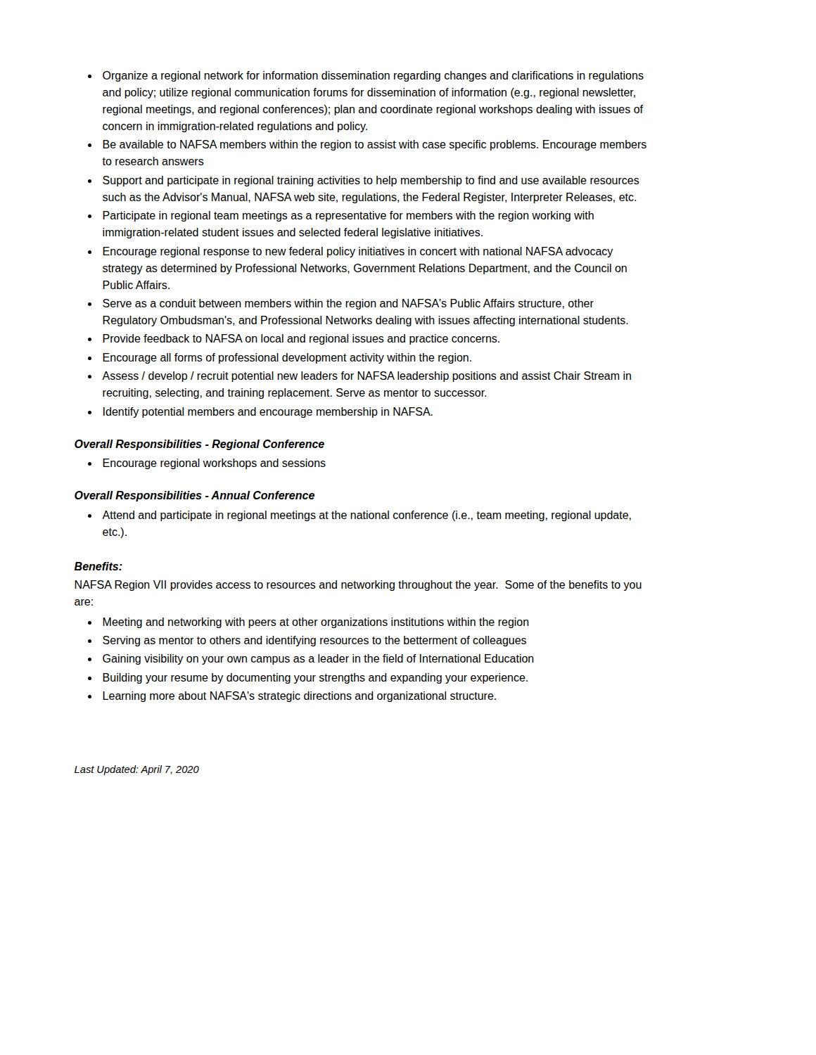Organize a regional network for information dissemination regarding changes and clarifications in regulations and policy; utilize regional communication forums for dissemination of information (e.g., regional newsletter, regional meetings, and regional conferences); plan and coordinate regional workshops dealing with issues of concern in immigration-related regulations and policy.
Be available to NAFSA members within the region to assist with case specific problems. Encourage members to research answers
Support and participate in regional training activities to help membership to find and use available resources such as the Advisor's Manual, NAFSA web site, regulations, the Federal Register, Interpreter Releases, etc.
Participate in regional team meetings as a representative for members with the region working with immigration-related student issues and selected federal legislative initiatives.
Encourage regional response to new federal policy initiatives in concert with national NAFSA advocacy strategy as determined by Professional Networks, Government Relations Department, and the Council on Public Affairs.
Serve as a conduit between members within the region and NAFSA's Public Affairs structure, other Regulatory Ombudsman's, and Professional Networks dealing with issues affecting international students.
Provide feedback to NAFSA on local and regional issues and practice concerns.
Encourage all forms of professional development activity within the region.
Assess / develop / recruit potential new leaders for NAFSA leadership positions and assist Chair Stream in recruiting, selecting, and training replacement. Serve as mentor to successor.
Identify potential members and encourage membership in NAFSA.
Overall Responsibilities - Regional Conference
Encourage regional workshops and sessions
Overall Responsibilities - Annual Conference
Attend and participate in regional meetings at the national conference (i.e., team meeting, regional update, etc.).
Benefits:
NAFSA Region VII provides access to resources and networking throughout the year. Some of the benefits to you are:
Meeting and networking with peers at other organizations institutions within the region
Serving as mentor to others and identifying resources to the betterment of colleagues
Gaining visibility on your own campus as a leader in the field of International Education
Building your resume by documenting your strengths and expanding your experience.
Learning more about NAFSA's strategic directions and organizational structure.
Last Updated: April 7, 2020